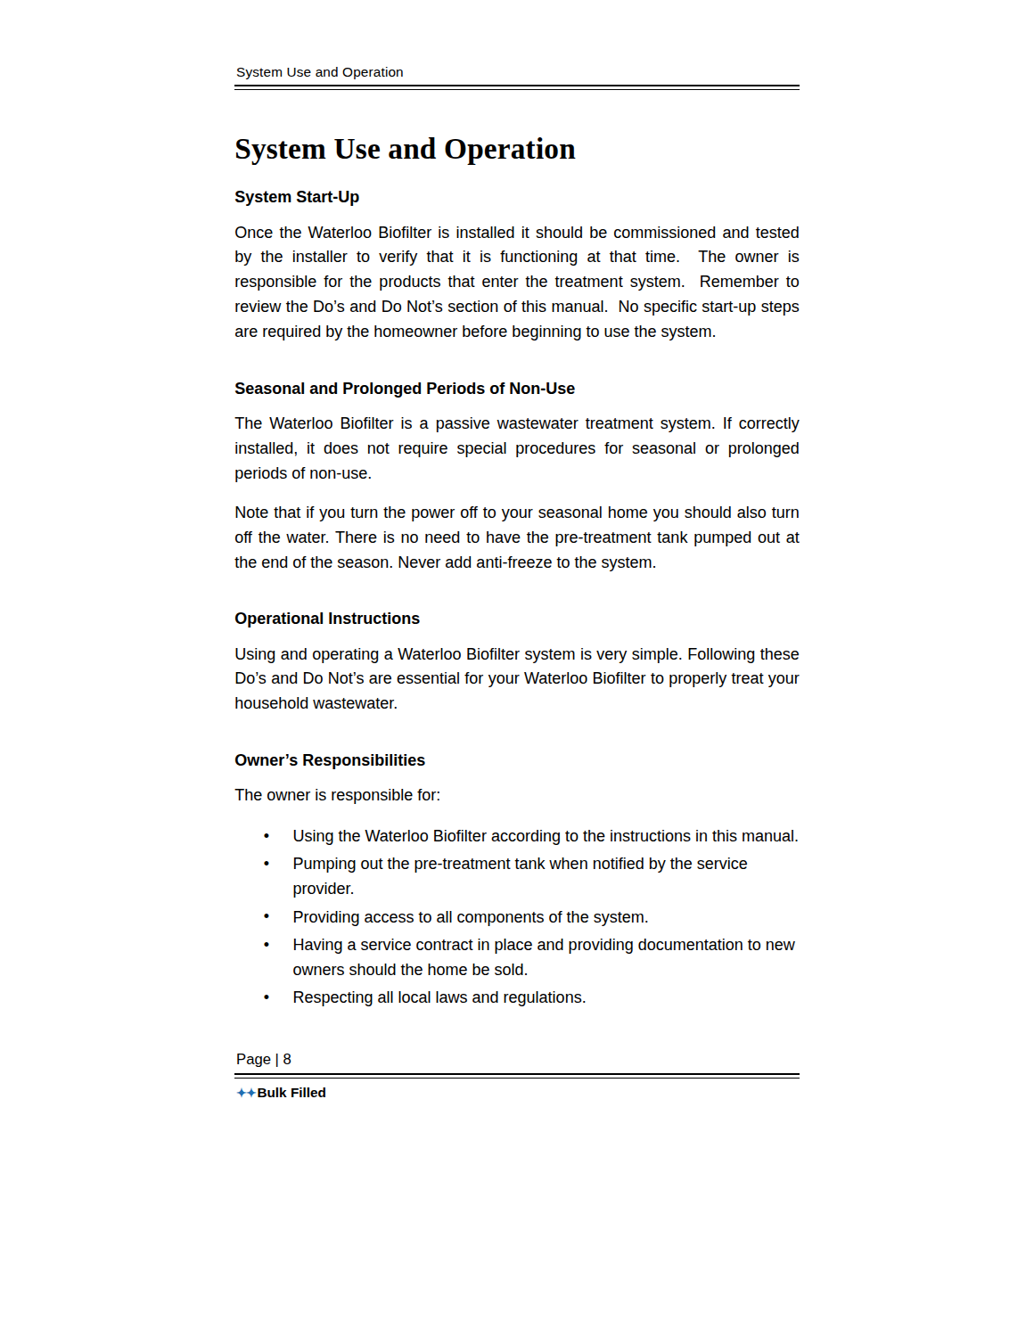System Use and Operation
System Use and Operation
System Start-Up
Once the Waterloo Biofilter is installed it should be commissioned and tested by the installer to verify that it is functioning at that time. The owner is responsible for the products that enter the treatment system. Remember to review the Do’s and Do Not’s section of this manual. No specific start-up steps are required by the homeowner before beginning to use the system.
Seasonal and Prolonged Periods of Non-Use
The Waterloo Biofilter is a passive wastewater treatment system. If correctly installed, it does not require special procedures for seasonal or prolonged periods of non-use.
Note that if you turn the power off to your seasonal home you should also turn off the water. There is no need to have the pre-treatment tank pumped out at the end of the season. Never add anti-freeze to the system.
Operational Instructions
Using and operating a Waterloo Biofilter system is very simple. Following these Do’s and Do Not’s are essential for your Waterloo Biofilter to properly treat your household wastewater.
Owner’s Responsibilities
The owner is responsible for:
Using the Waterloo Biofilter according to the instructions in this manual.
Pumping out the pre-treatment tank when notified by the service provider.
Providing access to all components of the system.
Having a service contract in place and providing documentation to new owners should the home be sold.
Respecting all local laws and regulations.
Page | 8
✦✦Bulk Filled